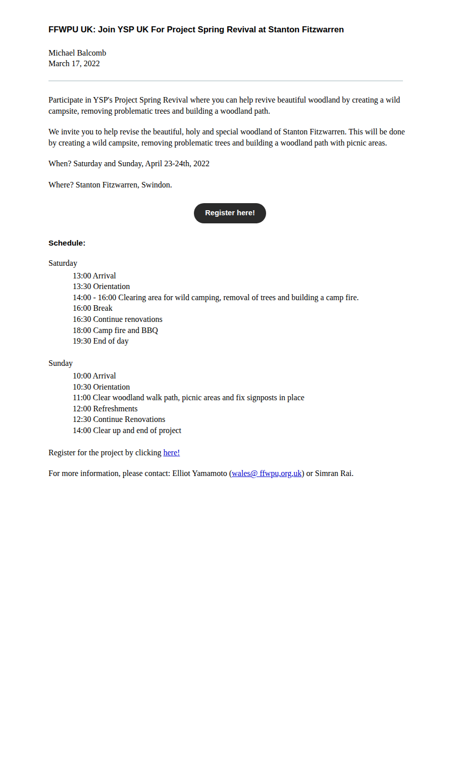FFWPU UK: Join YSP UK For Project Spring Revival at Stanton Fitzwarren
Michael Balcomb March 17, 2022
Participate in YSP's Project Spring Revival where you can help revive beautiful woodland by creating a wild campsite, removing problematic trees and building a woodland path.
We invite you to help revise the beautiful, holy and special woodland of Stanton Fitzwarren. This will be done by creating a wild campsite, removing problematic trees and building a woodland path with picnic areas.
When? Saturday and Sunday, April 23-24th, 2022
Where? Stanton Fitzwarren, Swindon.
Register here!
Schedule:
Saturday
13:00 Arrival
13:30 Orientation
14:00 - 16:00 Clearing area for wild camping, removal of trees and building a camp fire.
16:00 Break
16:30 Continue renovations
18:00 Camp fire and BBQ
19:30 End of day
Sunday
10:00 Arrival
10:30 Orientation
11:00 Clear woodland walk path, picnic areas and fix signposts in place
12:00 Refreshments
12:30 Continue Renovations
14:00 Clear up and end of project
Register for the project by clicking here!
For more information, please contact: Elliot Yamamoto (wales@ ffwpu,org,uk) or Simran Rai.